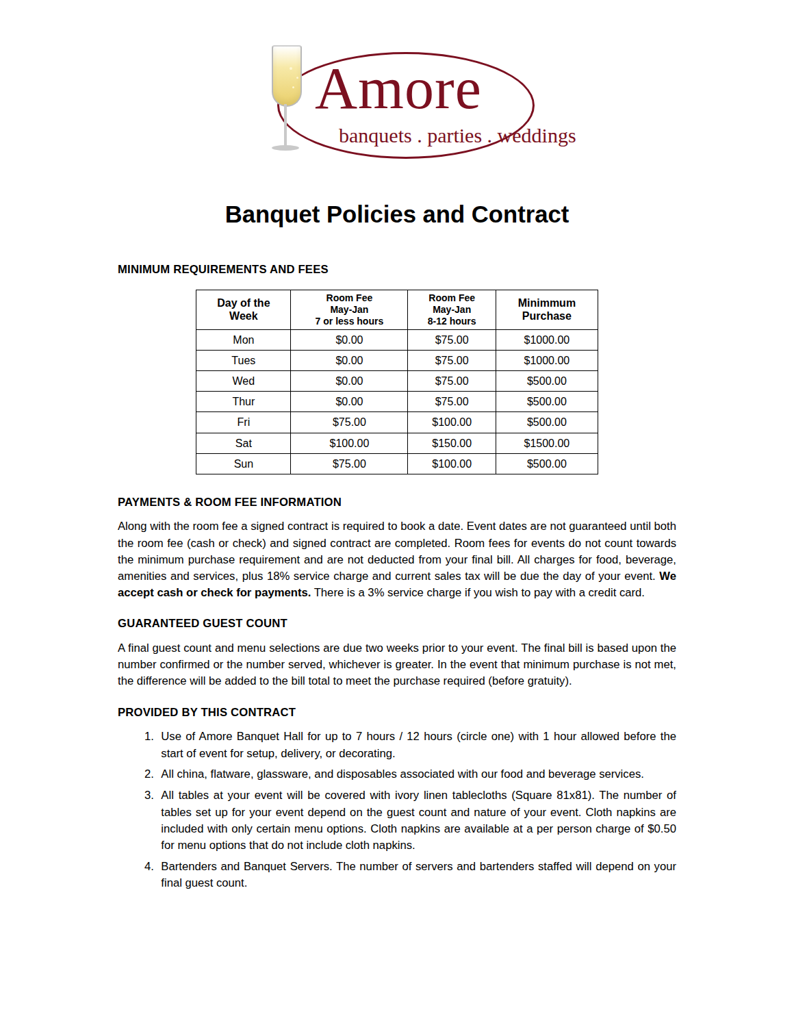Amore
banquets . parties . weddings
Banquet Policies and Contract
MINIMUM REQUIREMENTS AND FEES
| Day of the Week | Room Fee May-Jan 7 or less hours | Room Fee May-Jan 8-12 hours | Minimmum Purchase |
| --- | --- | --- | --- |
| Mon | $0.00 | $75.00 | $1000.00 |
| Tues | $0.00 | $75.00 | $1000.00 |
| Wed | $0.00 | $75.00 | $500.00 |
| Thur | $0.00 | $75.00 | $500.00 |
| Fri | $75.00 | $100.00 | $500.00 |
| Sat | $100.00 | $150.00 | $1500.00 |
| Sun | $75.00 | $100.00 | $500.00 |
PAYMENTS & ROOM FEE INFORMATION
Along with the room fee a signed contract is required to book a date. Event dates are not guaranteed until both the room fee (cash or check) and signed contract are completed. Room fees for events do not count towards the minimum purchase requirement and are not deducted from your final bill. All charges for food, beverage, amenities and services, plus 18% service charge and current sales tax will be due the day of your event. We accept cash or check for payments. There is a 3% service charge if you wish to pay with a credit card.
GUARANTEED GUEST COUNT
A final guest count and menu selections are due two weeks prior to your event. The final bill is based upon the number confirmed or the number served, whichever is greater. In the event that minimum purchase is not met, the difference will be added to the bill total to meet the purchase required (before gratuity).
PROVIDED BY THIS CONTRACT
Use of Amore Banquet Hall for up to 7 hours / 12 hours (circle one) with 1 hour allowed before the start of event for setup, delivery, or decorating.
All china, flatware, glassware, and disposables associated with our food and beverage services.
All tables at your event will be covered with ivory linen tablecloths (Square 81x81). The number of tables set up for your event depend on the guest count and nature of your event. Cloth napkins are included with only certain menu options. Cloth napkins are available at a per person charge of $0.50 for menu options that do not include cloth napkins.
Bartenders and Banquet Servers. The number of servers and bartenders staffed will depend on your final guest count.